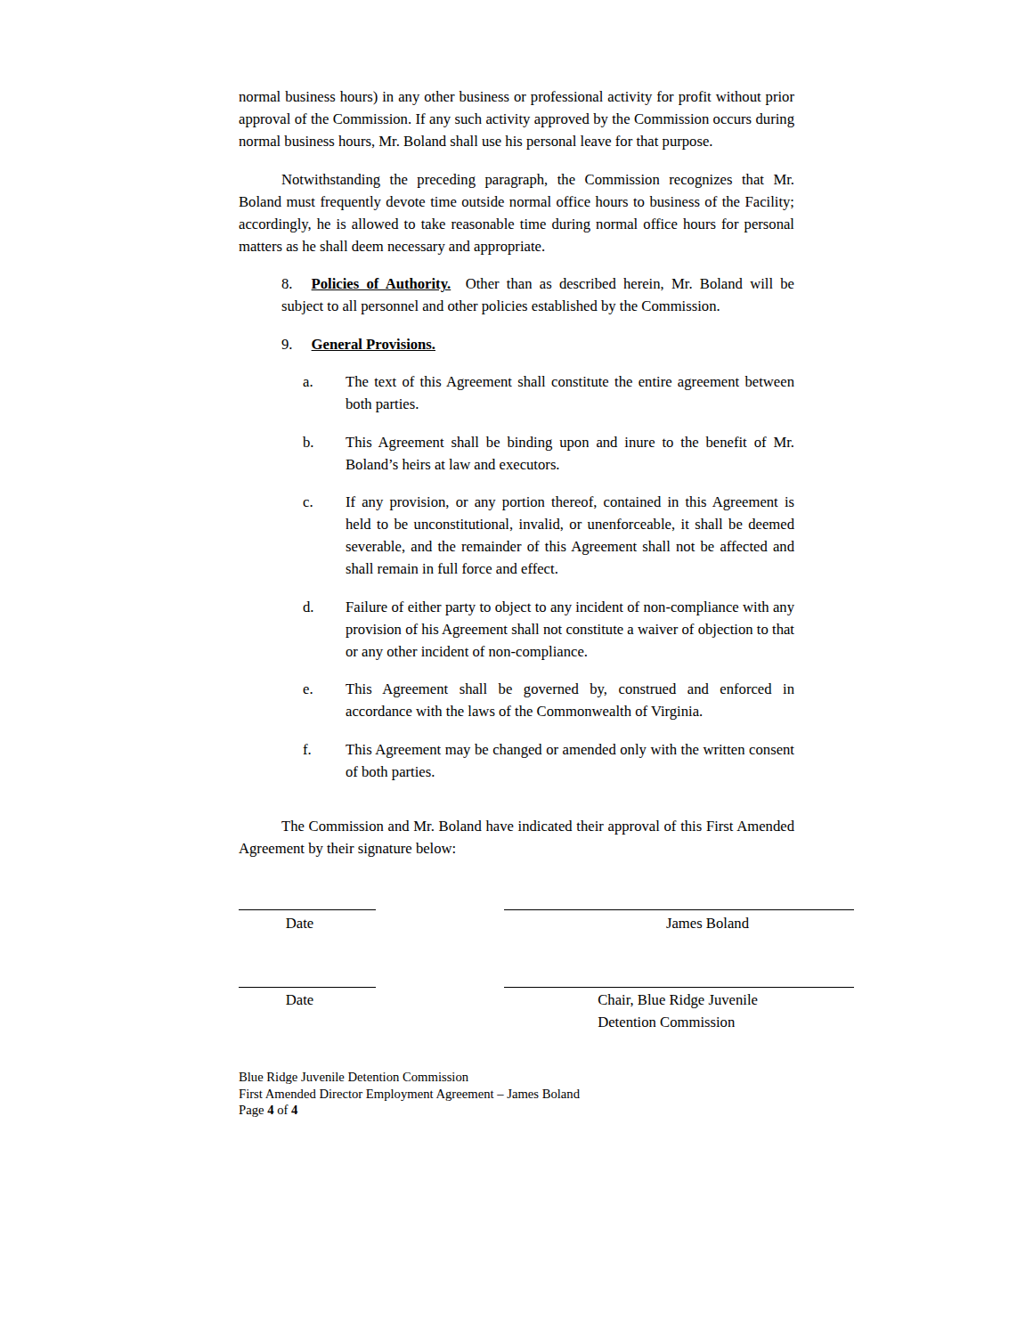normal business hours) in any other business or professional activity for profit without prior approval of the Commission. If any such activity approved by the Commission occurs during normal business hours, Mr. Boland shall use his personal leave for that purpose.
Notwithstanding the preceding paragraph, the Commission recognizes that Mr. Boland must frequently devote time outside normal office hours to business of the Facility; accordingly, he is allowed to take reasonable time during normal office hours for personal matters as he shall deem necessary and appropriate.
8. Policies of Authority. Other than as described herein, Mr. Boland will be subject to all personnel and other policies established by the Commission.
9. General Provisions.
a.
The text of this Agreement shall constitute the entire agreement between both parties.
b.
This Agreement shall be binding upon and inure to the benefit of Mr. Boland’s heirs at law and executors.
c.
If any provision, or any portion thereof, contained in this Agreement is held to be unconstitutional, invalid, or unenforceable, it shall be deemed severable, and the remainder of this Agreement shall not be affected and shall remain in full force and effect.
d.
Failure of either party to object to any incident of non-compliance with any provision of his Agreement shall not constitute a waiver of objection to that or any other incident of non-compliance.
e.
This Agreement shall be governed by, construed and enforced in accordance with the laws of the Commonwealth of Virginia.
f.
This Agreement may be changed or amended only with the written consent of both parties.
The Commission and Mr. Boland have indicated their approval of this First Amended Agreement by their signature below:
Date
James Boland
Date
Chair, Blue Ridge Juvenile Detention Commission
Blue Ridge Juvenile Detention Commission
First Amended Director Employment Agreement – James Boland
Page 4 of 4